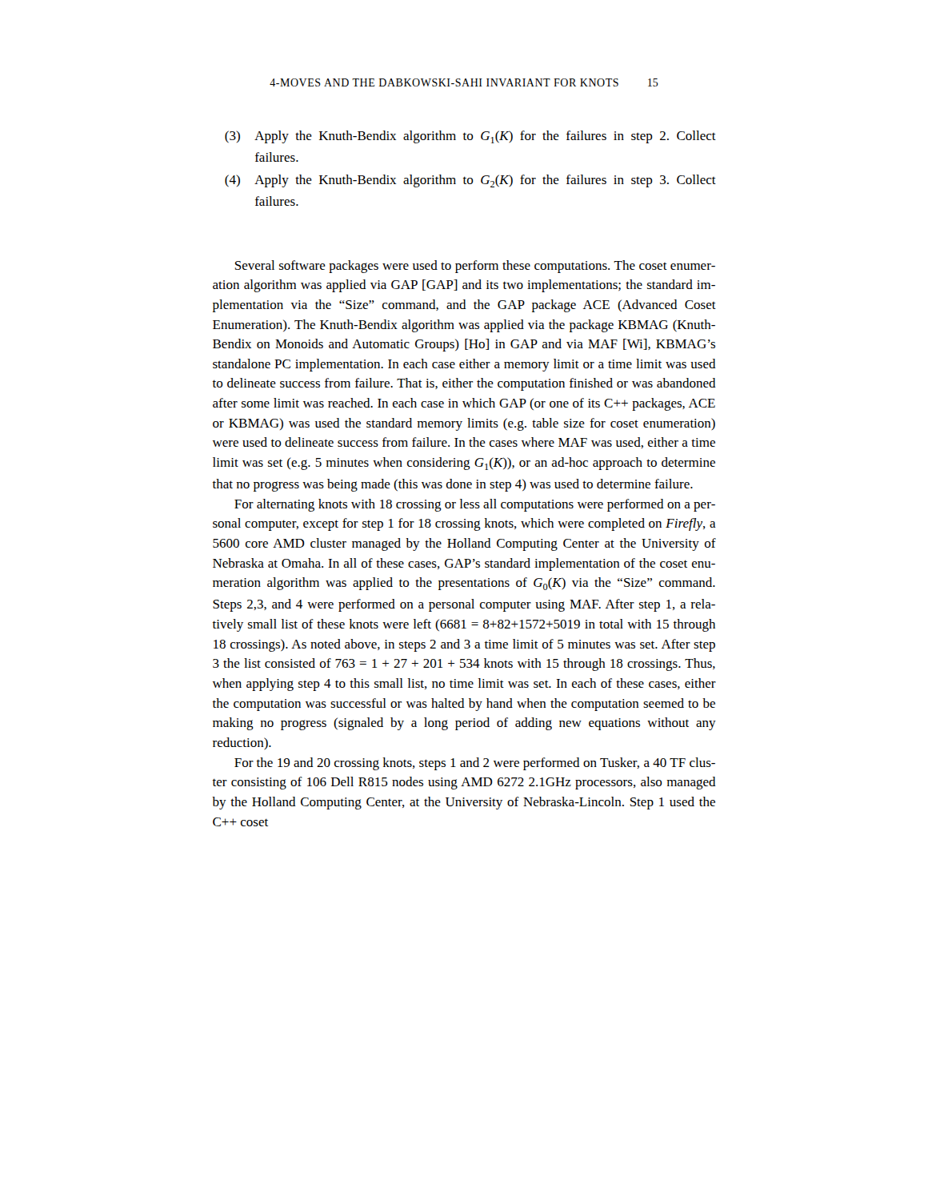4-MOVES AND THE DABKOWSKI-SAHI INVARIANT FOR KNOTS 15
(3) Apply the Knuth-Bendix algorithm to G1(K) for the failures in step 2. Collect failures.
(4) Apply the Knuth-Bendix algorithm to G2(K) for the failures in step 3. Collect failures.
Several software packages were used to perform these computations. The coset enumeration algorithm was applied via GAP [GAP] and its two implementations; the standard implementation via the “Size” command, and the GAP package ACE (Advanced Coset Enumeration). The Knuth-Bendix algorithm was applied via the package KBMAG (Knuth-Bendix on Monoids and Automatic Groups) [Ho] in GAP and via MAF [Wi], KBMAG’s standalone PC implementation. In each case either a memory limit or a time limit was used to delineate success from failure. That is, either the computation finished or was abandoned after some limit was reached. In each case in which GAP (or one of its C++ packages, ACE or KBMAG) was used the standard memory limits (e.g. table size for coset enumeration) were used to delineate success from failure. In the cases where MAF was used, either a time limit was set (e.g. 5 minutes when considering G1(K)), or an ad-hoc approach to determine that no progress was being made (this was done in step 4) was used to determine failure.
For alternating knots with 18 crossing or less all computations were performed on a personal computer, except for step 1 for 18 crossing knots, which were completed on Firefly, a 5600 core AMD cluster managed by the Holland Computing Center at the University of Nebraska at Omaha. In all of these cases, GAP’s standard implementation of the coset enumeration algorithm was applied to the presentations of G0(K) via the “Size” command. Steps 2,3, and 4 were performed on a personal computer using MAF. After step 1, a relatively small list of these knots were left (6681 = 8+82+1572+5019 in total with 15 through 18 crossings). As noted above, in steps 2 and 3 a time limit of 5 minutes was set. After step 3 the list consisted of 763 = 1 + 27 + 201 + 534 knots with 15 through 18 crossings. Thus, when applying step 4 to this small list, no time limit was set. In each of these cases, either the computation was successful or was halted by hand when the computation seemed to be making no progress (signaled by a long period of adding new equations without any reduction).
For the 19 and 20 crossing knots, steps 1 and 2 were performed on Tusker, a 40 TF cluster consisting of 106 Dell R815 nodes using AMD 6272 2.1GHz processors, also managed by the Holland Computing Center, at the University of Nebraska-Lincoln. Step 1 used the C++ coset